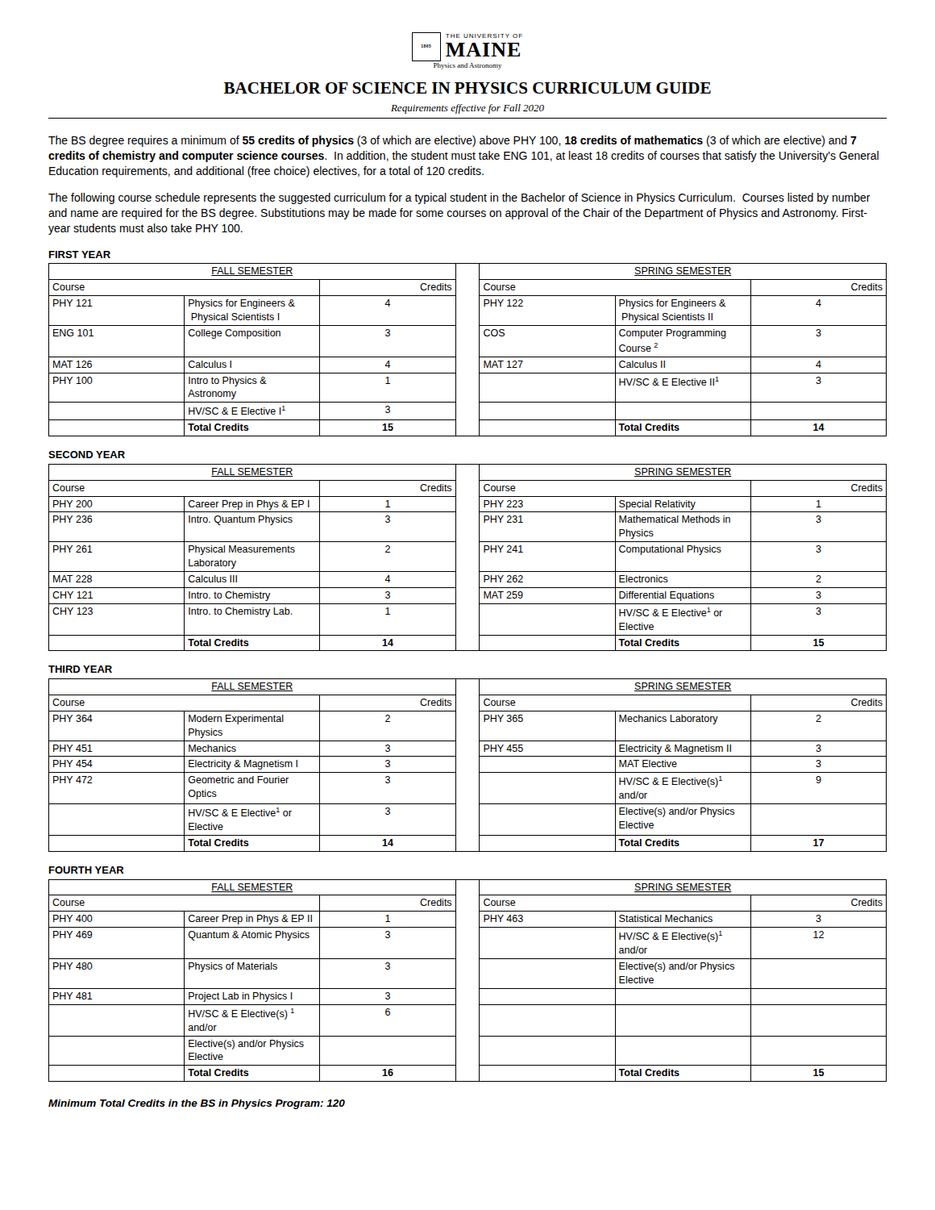1865
THE UNIVERSITY OF
MAINE
Physics and Astronomy
BACHELOR OF SCIENCE IN PHYSICS CURRICULUM GUIDE
Requirements effective for Fall 2020
The BS degree requires a minimum of 55 credits of physics (3 of which are elective) above PHY 100, 18 credits of mathematics (3 of which are elective) and 7 credits of chemistry and computer science courses. In addition, the student must take ENG 101, at least 18 credits of courses that satisfy the University's General Education requirements, and additional (free choice) electives, for a total of 120 credits.
The following course schedule represents the suggested curriculum for a typical student in the Bachelor of Science in Physics Curriculum. Courses listed by number and name are required for the BS degree. Substitutions may be made for some courses on approval of the Chair of the Department of Physics and Astronomy. First-year students must also take PHY 100.
FIRST YEAR
| FALL SEMESTER | | SPRING SEMESTER |
| --- | --- | --- |
| Course | Credits | | Course | Credits |
| PHY 121 | Physics for Engineers & Physical Scientists I | 4 | | PHY 122 | Physics for Engineers & Physical Scientists II | 4 |
| ENG 101 | College Composition | 3 | | COS | Computer Programming Course 2 | 3 |
| MAT 126 | Calculus I | 4 | | MAT 127 | Calculus II | 4 |
| PHY 100 | Intro to Physics & Astronomy | 1 | | | HV/SC & E Elective II 1 | 3 |
| | HV/SC & E Elective I 1 | 3 | | | | |
| | Total Credits | 15 | | | Total Credits | 14 |
SECOND YEAR
| FALL SEMESTER | | SPRING SEMESTER |
| --- | --- | --- |
| Course | Credits | | Course | Credits |
| PHY 200 | Career Prep in Phys & EP I | 1 | | PHY 223 | Special Relativity | 1 |
| PHY 236 | Intro. Quantum Physics | 3 | | PHY 231 | Mathematical Methods in Physics | 3 |
| PHY 261 | Physical Measurements Laboratory | 2 | | PHY 241 | Computational Physics | 3 |
| MAT 228 | Calculus III | 4 | | PHY 262 | Electronics | 2 |
| CHY 121 | Intro. to Chemistry | 3 | | MAT 259 | Differential Equations | 3 |
| CHY 123 | Intro. to Chemistry Lab. | 1 | | | HV/SC & E Elective 1 or Elective | 3 |
| | Total Credits | 14 | | | Total Credits | 15 |
THIRD YEAR
| FALL SEMESTER | | SPRING SEMESTER |
| --- | --- | --- |
| Course | Credits | | Course | Credits |
| PHY 364 | Modern Experimental Physics | 2 | | PHY 365 | Mechanics Laboratory | 2 |
| PHY 451 | Mechanics | 3 | | PHY 455 | Electricity & Magnetism II | 3 |
| PHY 454 | Electricity & Magnetism I | 3 | | | MAT Elective | 3 |
| PHY 472 | Geometric and Fourier Optics | 3 | | | HV/SC & E Elective(s) 1 and/or | 9 |
| | HV/SC & E Elective 1 or Elective | 3 | | | Elective(s) and/or Physics Elective | |
| | Total Credits | 14 | | | Total Credits | 17 |
FOURTH YEAR
| FALL SEMESTER | | SPRING SEMESTER |
| --- | --- | --- |
| Course | Credits | | Course | Credits |
| PHY 400 | Career Prep in Phys & EP II | 1 | | PHY 463 | Statistical Mechanics | 3 |
| PHY 469 | Quantum & Atomic Physics | 3 | | | HV/SC & E Elective(s) 1 and/or | 12 |
| PHY 480 | Physics of Materials | 3 | | | Elective(s) and/or Physics Elective | |
| PHY 481 | Project Lab in Physics I | 3 | | | | |
| | HV/SC & E Elective(s) 1 and/or | 6 | | | | |
| | Elective(s) and/or Physics Elective | | | | | |
| | Total Credits | 16 | | | Total Credits | 15 |
Minimum Total Credits in the BS in Physics Program: 120